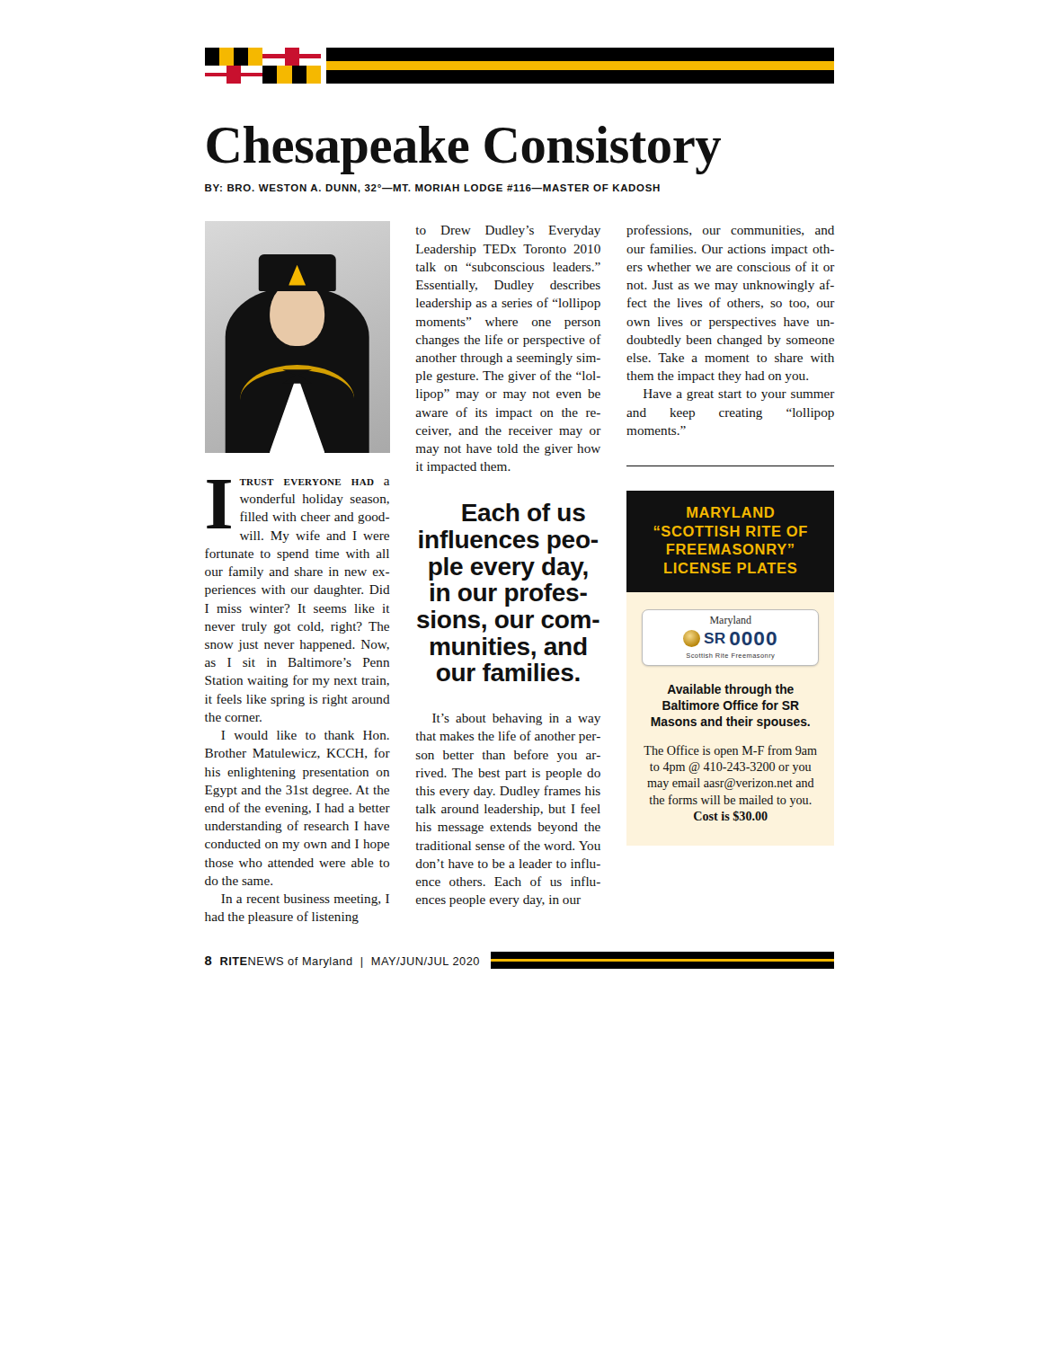Chesapeake Consistory
By: Bro. Weston A. Dunn, 32°—Mt. Moriah Lodge #116—Master of Kadosh
I trust everyone had a wonderful holiday season, filled with cheer and goodwill. My wife and I were fortunate to spend time with all our family and share in new experiences with our daughter. Did I miss winter? It seems like it never truly got cold, right? The snow just never happened. Now, as I sit in Baltimore’s Penn Station waiting for my next train, it feels like spring is right around the corner.
I would like to thank Hon. Brother Matulewicz, KCCH, for his enlightening presentation on Egypt and the 31st degree. At the end of the evening, I had a better understanding of research I have conducted on my own and I hope those who attended were able to do the same.
In a recent business meeting, I had the pleasure of listening
to Drew Dudley’s Everyday Leadership TEDx Toronto 2010 talk on “subconscious leaders.” Essentially, Dudley describes leadership as a series of “lollipop moments” where one person changes the life or perspective of another through a seemingly simple gesture. The giver of the “lollipop” may or may not even be aware of its impact on the receiver, and the receiver may or may not have told the giver how it impacted them.
Each of us influences people every day, in our professions, our communities, and our families.
It’s about behaving in a way that makes the life of another person better than before you arrived. The best part is people do this every day. Dudley frames his talk around leadership, but I feel his message extends beyond the traditional sense of the word. You don’t have to be a leader to influence others. Each of us influences people every day, in our
professions, our communities, and our families. Our actions impact others whether we are conscious of it or not. Just as we may unknowingly affect the lives of others, so too, our own lives or perspectives have undoubtedly been changed by someone else. Take a moment to share with them the impact they had on you.
Have a great start to your summer and keep creating “lollipop moments.”
Maryland
“Scottish Rite of Freemasonry”
License Plates
Maryland
SR 0000
Scottish Rite Freemasonry
Available through the Baltimore Office for SR Masons and their spouses.
The Office is open M-F from 9am to 4pm @ 410-243-3200 or you may email aasr@verizon.net and the forms will be mailed to you. Cost is $30.00
8 RITENEWS of Maryland | MAY/JUN/JUL 2020